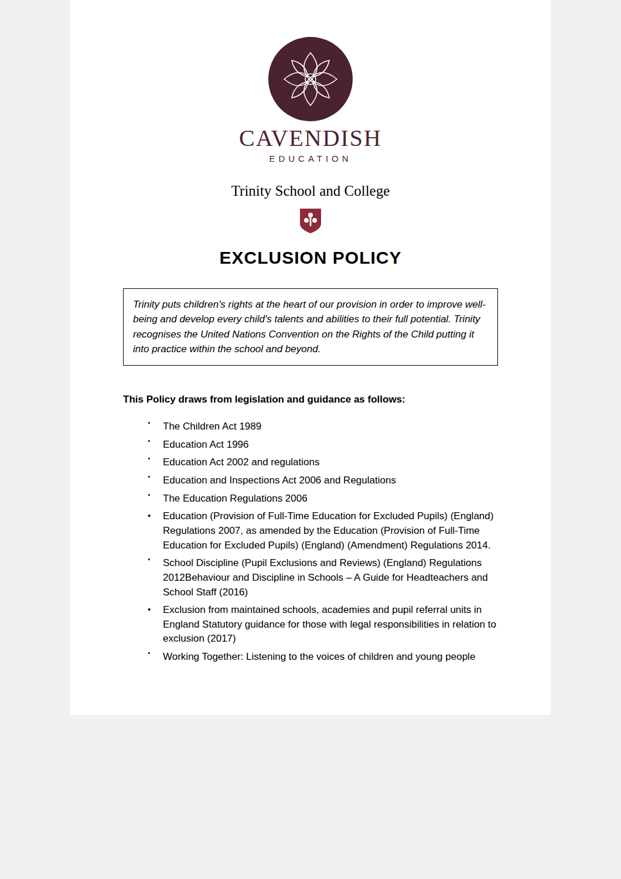CAVENDISH
EDUCATION
Trinity School and College
EXCLUSION POLICY
Trinity puts children's rights at the heart of our provision in order to improve well-being and develop every child's talents and abilities to their full potential. Trinity recognises the United Nations Convention on the Rights of the Child putting it into practice within the school and beyond.
This Policy draws from legislation and guidance as follows:
The Children Act 1989
Education Act 1996
Education Act 2002 and regulations
Education and Inspections Act 2006 and Regulations
The Education Regulations 2006
Education (Provision of Full-Time Education for Excluded Pupils) (England) Regulations 2007, as amended by the Education (Provision of Full-Time Education for Excluded Pupils) (England) (Amendment) Regulations 2014.
School Discipline (Pupil Exclusions and Reviews) (England) Regulations 2012Behaviour and Discipline in Schools – A Guide for Headteachers and School Staff (2016)
Exclusion from maintained schools, academies and pupil referral units in England Statutory guidance for those with legal responsibilities in relation to exclusion (2017)
Working Together: Listening to the voices of children and young people